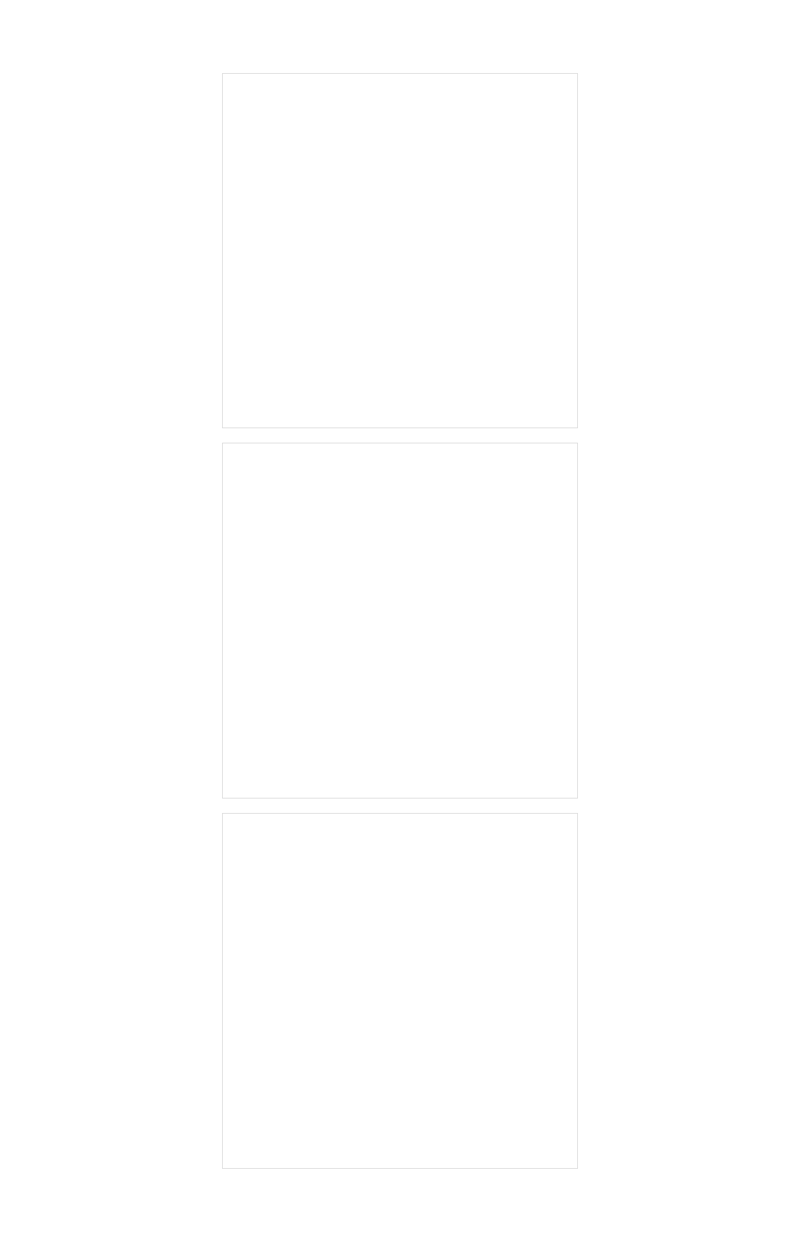فتيان يشاركون في نشاط الرسم ضمن الدورة التدريبية.
تسليم الحقائب للمشاركين أمام لافتة المشروع.
أطفال يرسمون داخل قاعة التدريب خلال الدورة.